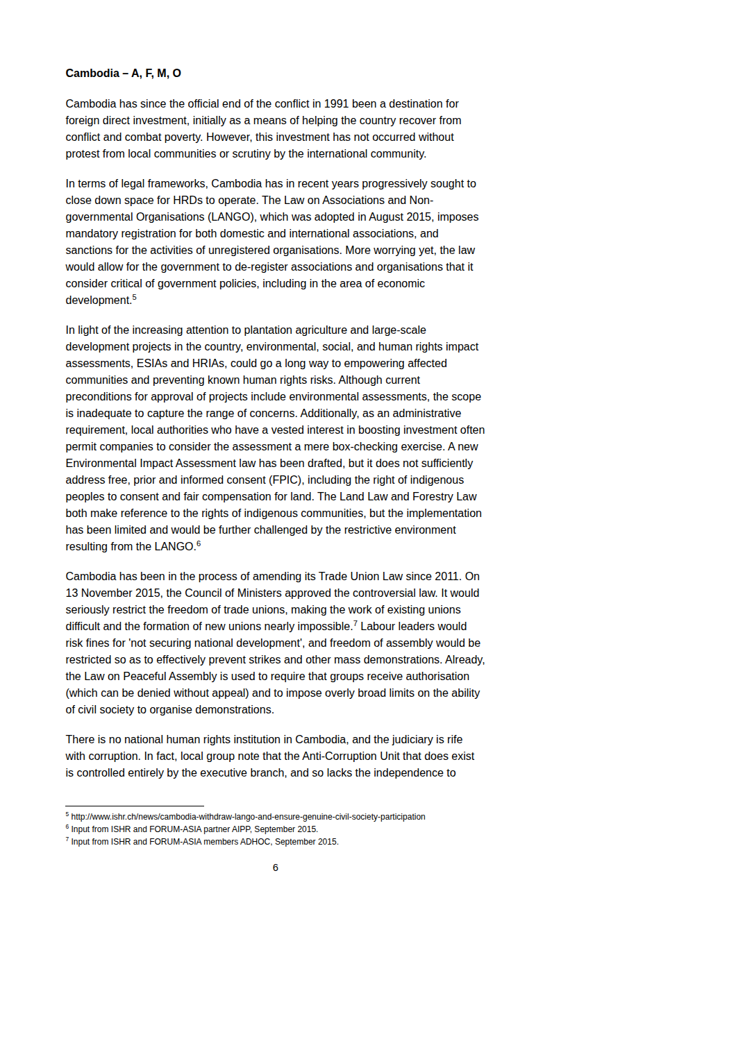Cambodia – A, F, M, O
Cambodia has since the official end of the conflict in 1991 been a destination for foreign direct investment, initially as a means of helping the country recover from conflict and combat poverty. However, this investment has not occurred without protest from local communities or scrutiny by the international community.
In terms of legal frameworks, Cambodia has in recent years progressively sought to close down space for HRDs to operate. The Law on Associations and Non-governmental Organisations (LANGO), which was adopted in August 2015, imposes mandatory registration for both domestic and international associations, and sanctions for the activities of unregistered organisations. More worrying yet, the law would allow for the government to de-register associations and organisations that it consider critical of government policies, including in the area of economic development.5
In light of the increasing attention to plantation agriculture and large-scale development projects in the country, environmental, social, and human rights impact assessments, ESIAs and HRIAs, could go a long way to empowering affected communities and preventing known human rights risks. Although current preconditions for approval of projects include environmental assessments, the scope is inadequate to capture the range of concerns. Additionally, as an administrative requirement, local authorities who have a vested interest in boosting investment often permit companies to consider the assessment a mere box-checking exercise. A new Environmental Impact Assessment law has been drafted, but it does not sufficiently address free, prior and informed consent (FPIC), including the right of indigenous peoples to consent and fair compensation for land. The Land Law and Forestry Law both make reference to the rights of indigenous communities, but the implementation has been limited and would be further challenged by the restrictive environment resulting from the LANGO.6
Cambodia has been in the process of amending its Trade Union Law since 2011. On 13 November 2015, the Council of Ministers approved the controversial law. It would seriously restrict the freedom of trade unions, making the work of existing unions difficult and the formation of new unions nearly impossible.7 Labour leaders would risk fines for 'not securing national development', and freedom of assembly would be restricted so as to effectively prevent strikes and other mass demonstrations. Already, the Law on Peaceful Assembly is used to require that groups receive authorisation (which can be denied without appeal) and to impose overly broad limits on the ability of civil society to organise demonstrations.
There is no national human rights institution in Cambodia, and the judiciary is rife with corruption. In fact, local group note that the Anti-Corruption Unit that does exist is controlled entirely by the executive branch, and so lacks the independence to
5 http://www.ishr.ch/news/cambodia-withdraw-lango-and-ensure-genuine-civil-society-participation
6 Input from ISHR and FORUM-ASIA partner AIPP, September 2015.
7 Input from ISHR and FORUM-ASIA members ADHOC, September 2015.
6